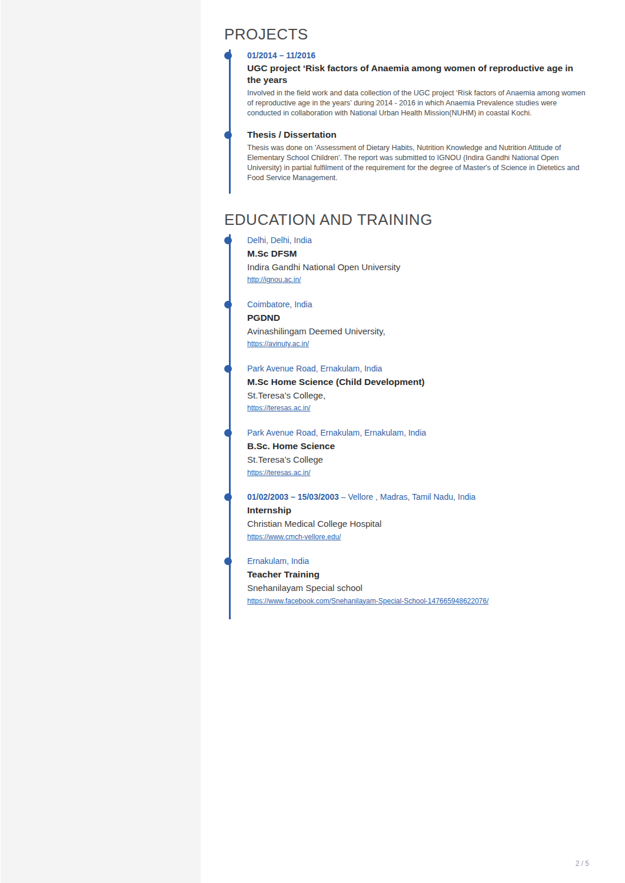PROJECTS
01/2014 – 11/2016
UGC project ‘Risk factors of Anaemia among women of reproductive age in the years
Involved in the field work and data collection of the UGC project ‘Risk factors of Anaemia among women of reproductive age in the years’ during 2014 - 2016 in which Anaemia Prevalence studies were conducted in collaboration with National Urban Health Mission(NUHM) in coastal Kochi.
Thesis / Dissertation
Thesis was done on 'Assessment of Dietary Habits, Nutrition Knowledge and Nutrition Attitude of Elementary School Children'. The report was submitted to IGNOU (Indira Gandhi National Open University) in partial fulfilment of the requirement for the degree of Master's of Science in Dietetics and Food Service Management.
EDUCATION AND TRAINING
Delhi, Delhi, India
M.Sc DFSM
Indira Gandhi National Open University
http://ignou.ac.in/
Coimbatore, India
PGDND
Avinashilingam Deemed University,
https://avinuty.ac.in/
Park Avenue Road, Ernakulam, India
M.Sc Home Science (Child Development)
St.Teresa’s College,
https://teresas.ac.in/
Park Avenue Road, Ernakulam, Ernakulam, India
B.Sc. Home Science
St.Teresa’s College
https://teresas.ac.in/
01/02/2003 – 15/03/2003 – Vellore , Madras, Tamil Nadu, India
Internship
Christian Medical College Hospital
https://www.cmch-vellore.edu/
Ernakulam, India
Teacher Training
Snehanilayam Special school
https://www.facebook.com/Snehanilayam-Special-School-147665948622076/
2 / 5